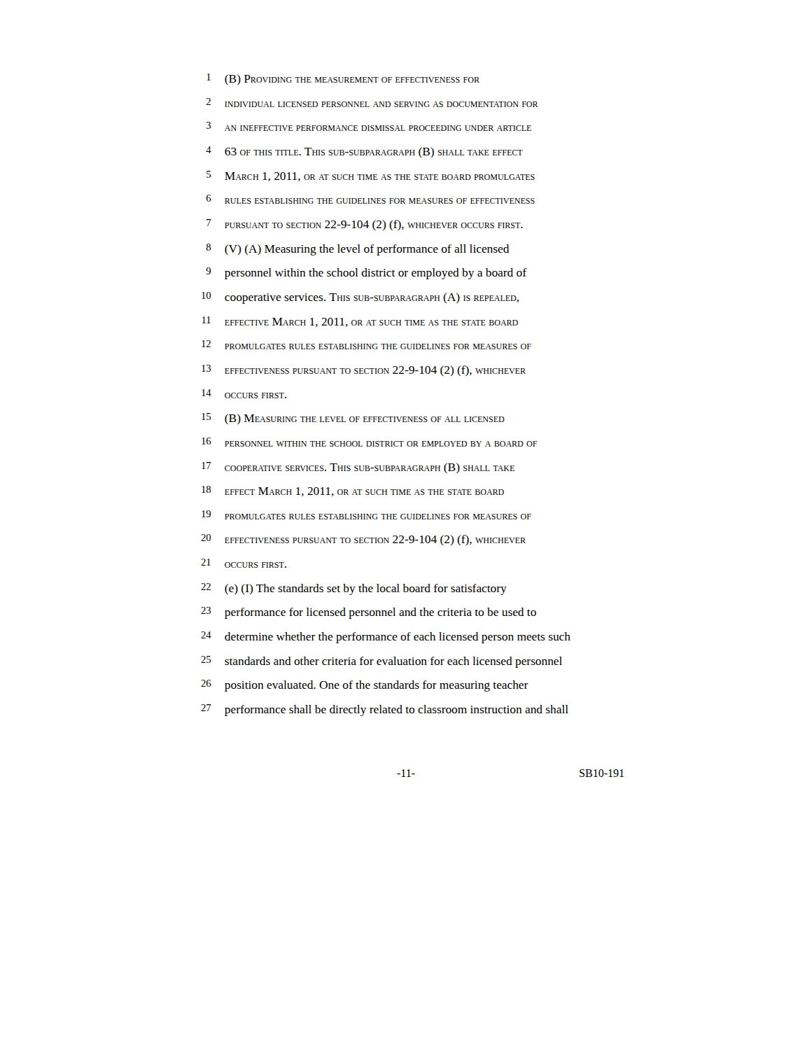(B) Providing the measurement of effectiveness for
individual licensed personnel and serving as documentation for
an ineffective performance dismissal proceeding under article
63 of this title. This sub-subparagraph (B) shall take effect
March 1, 2011, or at such time as the state board promulgates
rules establishing the guidelines for measures of effectiveness
pursuant to section 22-9-104 (2) (f), whichever occurs first.
(V) (A) Measuring the level of performance of all licensed
personnel within the school district or employed by a board of
cooperative services. This sub-subparagraph (A) is repealed,
effective March 1, 2011, or at such time as the state board
promulgates rules establishing the guidelines for measures of
effectiveness pursuant to section 22-9-104 (2) (f), whichever
occurs first.
(B) Measuring the level of effectiveness of all licensed
personnel within the school district or employed by a board of
cooperative services. This sub-subparagraph (B) shall take
effect March 1, 2011, or at such time as the state board
promulgates rules establishing the guidelines for measures of
effectiveness pursuant to section 22-9-104 (2) (f), whichever
occurs first.
(e) (I) The standards set by the local board for satisfactory
performance for licensed personnel and the criteria to be used to
determine whether the performance of each licensed person meets such
standards and other criteria for evaluation for each licensed personnel
position evaluated. One of the standards for measuring teacher
performance shall be directly related to classroom instruction and shall
-11- SB10-191